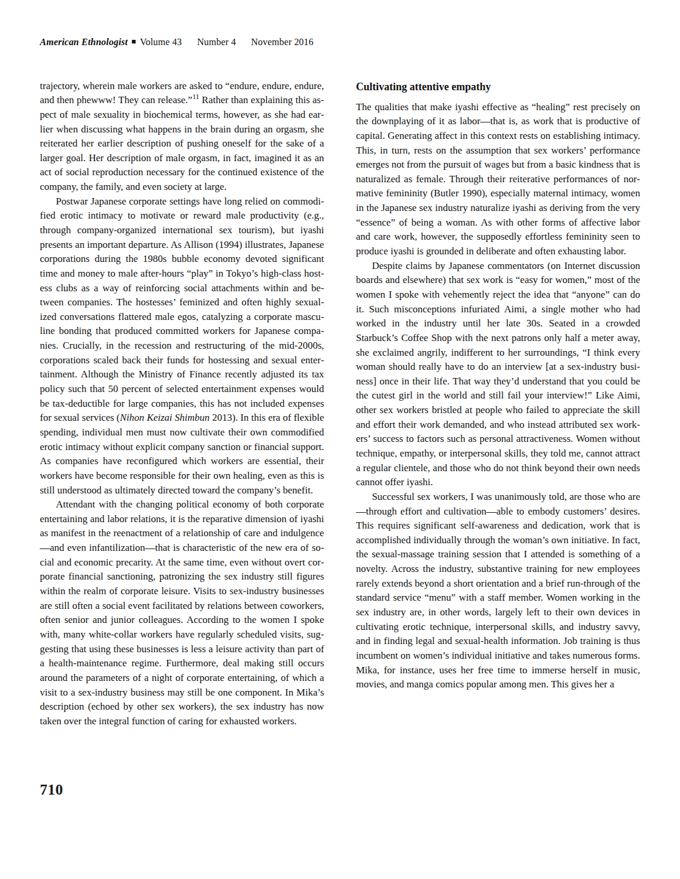American Ethnologist■Volume 43 Number 4 November 2016
trajectory, wherein male workers are asked to “endure, endure, endure, and then phewww! They can release.”11 Rather than explaining this aspect of male sexuality in biochemical terms, however, as she had earlier when discussing what happens in the brain during an orgasm, she reiterated her earlier description of pushing oneself for the sake of a larger goal. Her description of male orgasm, in fact, imagined it as an act of social reproduction necessary for the continued existence of the company, the family, and even society at large.
Postwar Japanese corporate settings have long relied on commodified erotic intimacy to motivate or reward male productivity (e.g., through company-organized international sex tourism), but iyashi presents an important departure. As Allison (1994) illustrates, Japanese corporations during the 1980s bubble economy devoted significant time and money to male after-hours “play” in Tokyo’s high-class hostess clubs as a way of reinforcing social attachments within and between companies. The hostesses’ feminized and often highly sexualized conversations flattered male egos, catalyzing a corporate masculine bonding that produced committed workers for Japanese companies. Crucially, in the recession and restructuring of the mid-2000s, corporations scaled back their funds for hostessing and sexual entertainment. Although the Ministry of Finance recently adjusted its tax policy such that 50 percent of selected entertainment expenses would be tax-deductible for large companies, this has not included expenses for sexual services (Nihon Keizai Shimbun 2013). In this era of flexible spending, individual men must now cultivate their own commodified erotic intimacy without explicit company sanction or financial support. As companies have reconfigured which workers are essential, their workers have become responsible for their own healing, even as this is still understood as ultimately directed toward the company’s benefit.
Attendant with the changing political economy of both corporate entertaining and labor relations, it is the reparative dimension of iyashi as manifest in the reenactment of a relationship of care and indulgence—and even infantilization—that is characteristic of the new era of social and economic precarity. At the same time, even without overt corporate financial sanctioning, patronizing the sex industry still figures within the realm of corporate leisure. Visits to sex-industry businesses are still often a social event facilitated by relations between coworkers, often senior and junior colleagues. According to the women I spoke with, many white-collar workers have regularly scheduled visits, suggesting that using these businesses is less a leisure activity than part of a health-maintenance regime. Furthermore, deal making still occurs around the parameters of a night of corporate entertaining, of which a visit to a sex-industry business may still be one component. In Mika’s description (echoed by other sex workers), the sex industry has now taken over the integral function of caring for exhausted workers.
Cultivating attentive empathy
The qualities that make iyashi effective as “healing” rest precisely on the downplaying of it as labor—that is, as work that is productive of capital. Generating affect in this context rests on establishing intimacy. This, in turn, rests on the assumption that sex workers’ performance emerges not from the pursuit of wages but from a basic kindness that is naturalized as female. Through their reiterative performances of normative femininity (Butler 1990), especially maternal intimacy, women in the Japanese sex industry naturalize iyashi as deriving from the very “essence” of being a woman. As with other forms of affective labor and care work, however, the supposedly effortless femininity seen to produce iyashi is grounded in deliberate and often exhausting labor.
Despite claims by Japanese commentators (on Internet discussion boards and elsewhere) that sex work is “easy for women,” most of the women I spoke with vehemently reject the idea that “anyone” can do it. Such misconceptions infuriated Aimi, a single mother who had worked in the industry until her late 30s. Seated in a crowded Starbuck’s Coffee Shop with the next patrons only half a meter away, she exclaimed angrily, indifferent to her surroundings, “I think every woman should really have to do an interview [at a sex-industry business] once in their life. That way they’d understand that you could be the cutest girl in the world and still fail your interview!” Like Aimi, other sex workers bristled at people who failed to appreciate the skill and effort their work demanded, and who instead attributed sex workers’ success to factors such as personal attractiveness. Women without technique, empathy, or interpersonal skills, they told me, cannot attract a regular clientele, and those who do not think beyond their own needs cannot offer iyashi.
Successful sex workers, I was unanimously told, are those who are—through effort and cultivation—able to embody customers’ desires. This requires significant self-awareness and dedication, work that is accomplished individually through the woman’s own initiative. In fact, the sexual-massage training session that I attended is something of a novelty. Across the industry, substantive training for new employees rarely extends beyond a short orientation and a brief run-through of the standard service “menu” with a staff member. Women working in the sex industry are, in other words, largely left to their own devices in cultivating erotic technique, interpersonal skills, and industry savvy, and in finding legal and sexual-health information. Job training is thus incumbent on women’s individual initiative and takes numerous forms. Mika, for instance, uses her free time to immerse herself in music, movies, and manga comics popular among men. This gives her a
710